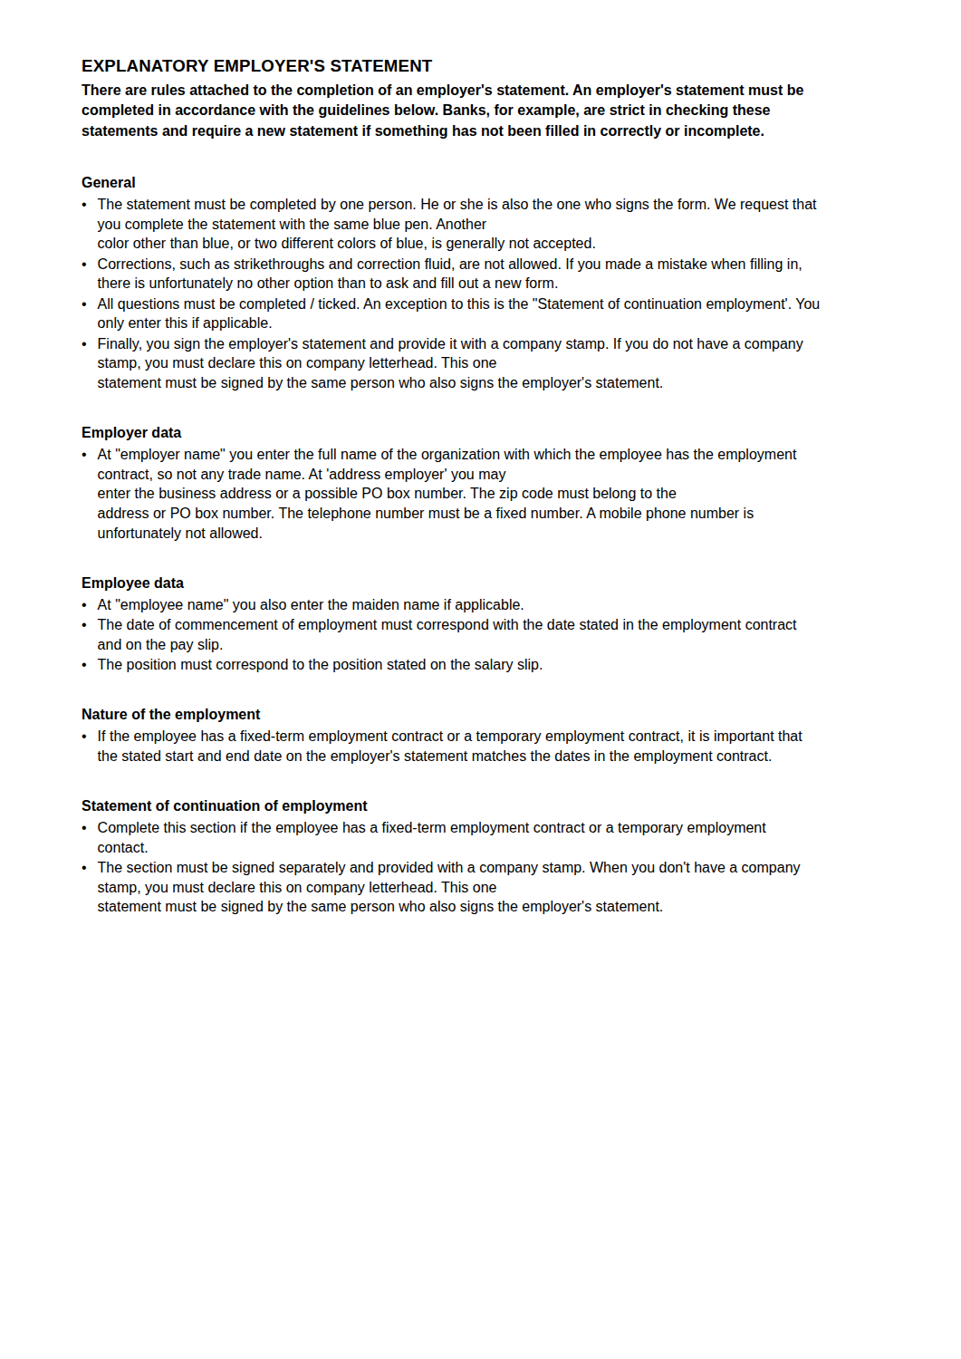EXPLANATORY EMPLOYER'S STATEMENT
There are rules attached to the completion of an employer's statement. An employer's statement must be completed in accordance with the guidelines below. Banks, for example, are strict in checking these statements and require a new statement if something has not been filled in correctly or incomplete.
General
The statement must be completed by one person. He or she is also the one who signs the form. We request that you complete the statement with the same blue pen. Another
color other than blue, or two different colors of blue, is generally not accepted.
Corrections, such as strikethroughs and correction fluid, are not allowed. If you made a mistake when filling in, there is unfortunately no other option than to ask and fill out a new form.
All questions must be completed / ticked. An exception to this is the "Statement of continuation employment'. You only enter this if applicable.
Finally, you sign the employer's statement and provide it with a company stamp. If you do not have a company stamp, you must declare this on company letterhead. This one
statement must be signed by the same person who also signs the employer's statement.
Employer data
At "employer name" you enter the full name of the organization with which the employee has the employment contract, so not any trade name. At 'address employer' you may
enter the business address or a possible PO box number. The zip code must belong to the
address or PO box number. The telephone number must be a fixed number. A mobile phone number is unfortunately not allowed.
Employee data
At "employee name" you also enter the maiden name if applicable.
The date of commencement of employment must correspond with the date stated in the employment contract and on the pay slip.
The position must correspond to the position stated on the salary slip.
Nature of the employment
If the employee has a fixed-term employment contract or a temporary employment contract, it is important that the stated start and end date on the employer's statement matches the dates in the employment contract.
Statement of continuation of employment
Complete this section if the employee has a fixed-term employment contract or a temporary employment contact.
The section must be signed separately and provided with a company stamp. When you don't have a company stamp, you must declare this on company letterhead. This one
statement must be signed by the same person who also signs the employer's statement.